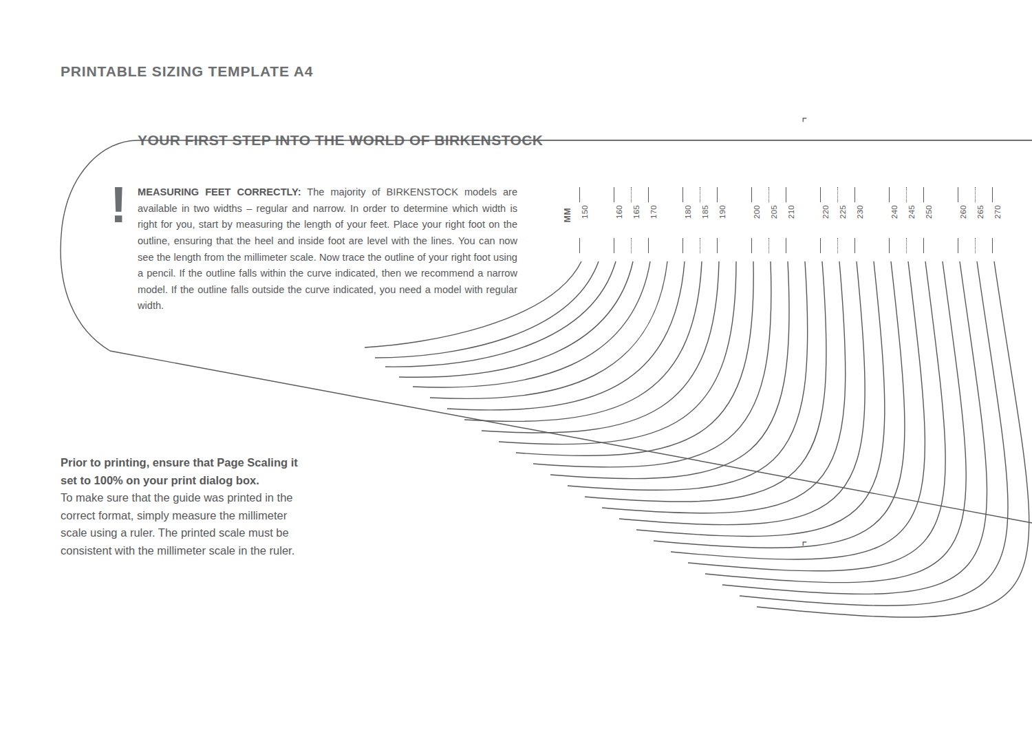Printable sizing template A4
Your first step into the world of BIRKENSTOCK
!
MEASURING FEET CORRECTLY: The majority of BIRKENSTOCK models are available in two widths – regular and narrow. In order to determine which width is right for you, start by measuring the length of your feet. Place your right foot on the outline, ensuring that the heel and inside foot are level with the lines. You can now see the length from the millimeter scale. Now trace the outline of your right foot using a pencil. If the outline falls within the curve indicated, then we recommend a narrow model. If the outline falls outside the curve indicated, you need a model with regular width.
Prior to printing, ensure that Page Scaling it set to 100% on your print dialog box.
To make sure that the guide was printed in the correct format, simply measure the millimeter scale using a ruler. The printed scale must be consistent with the millimeter scale in the ruler.
⌜
⌜
MM
150
160
165
170
180
185
190
200
205
210
220
225
230
240
245
250
260
265
270